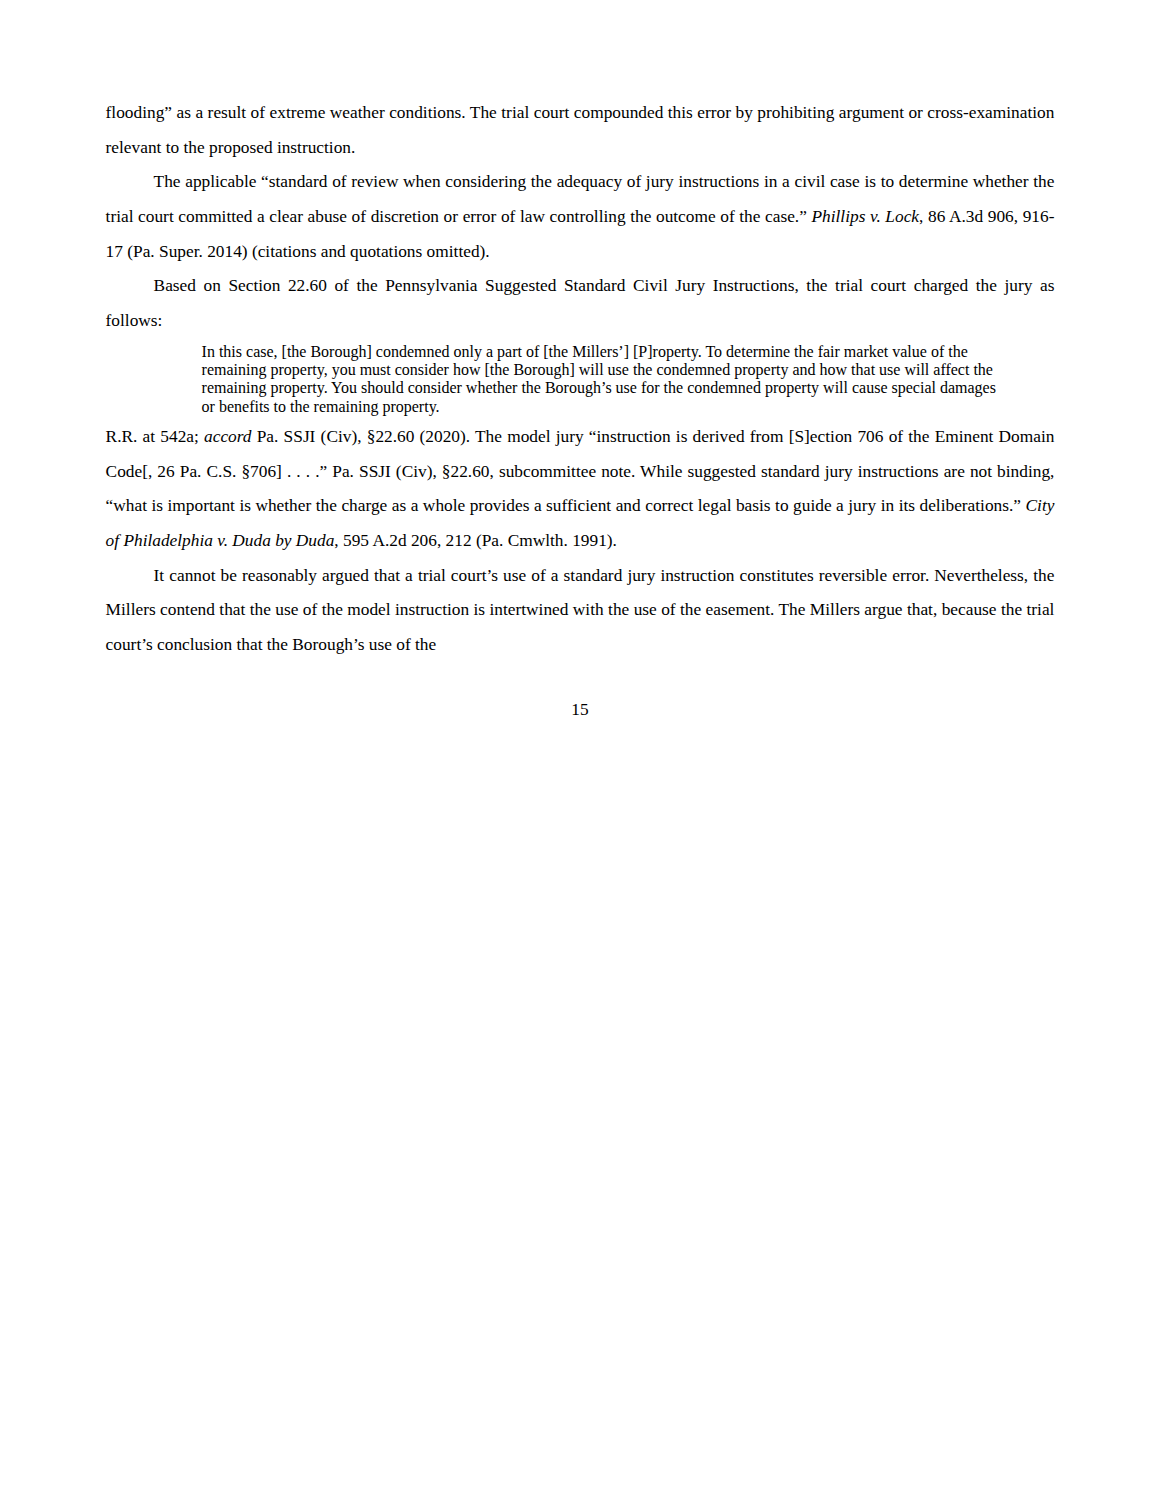flooding” as a result of extreme weather conditions. The trial court compounded this error by prohibiting argument or cross-examination relevant to the proposed instruction.
The applicable “standard of review when considering the adequacy of jury instructions in a civil case is to determine whether the trial court committed a clear abuse of discretion or error of law controlling the outcome of the case.” Phillips v. Lock, 86 A.3d 906, 916-17 (Pa. Super. 2014) (citations and quotations omitted).
Based on Section 22.60 of the Pennsylvania Suggested Standard Civil Jury Instructions, the trial court charged the jury as follows:
In this case, [the Borough] condemned only a part of [the Millers’] [P]roperty. To determine the fair market value of the remaining property, you must consider how [the Borough] will use the condemned property and how that use will affect the remaining property. You should consider whether the Borough’s use for the condemned property will cause special damages or benefits to the remaining property.
R.R. at 542a; accord Pa. SSJI (Civ), §22.60 (2020). The model jury “instruction is derived from [S]ection 706 of the Eminent Domain Code[, 26 Pa. C.S. §706] . . . .” Pa. SSJI (Civ), §22.60, subcommittee note. While suggested standard jury instructions are not binding, “what is important is whether the charge as a whole provides a sufficient and correct legal basis to guide a jury in its deliberations.” City of Philadelphia v. Duda by Duda, 595 A.2d 206, 212 (Pa. Cmwlth. 1991).
It cannot be reasonably argued that a trial court’s use of a standard jury instruction constitutes reversible error. Nevertheless, the Millers contend that the use of the model instruction is intertwined with the use of the easement. The Millers argue that, because the trial court’s conclusion that the Borough’s use of the
15